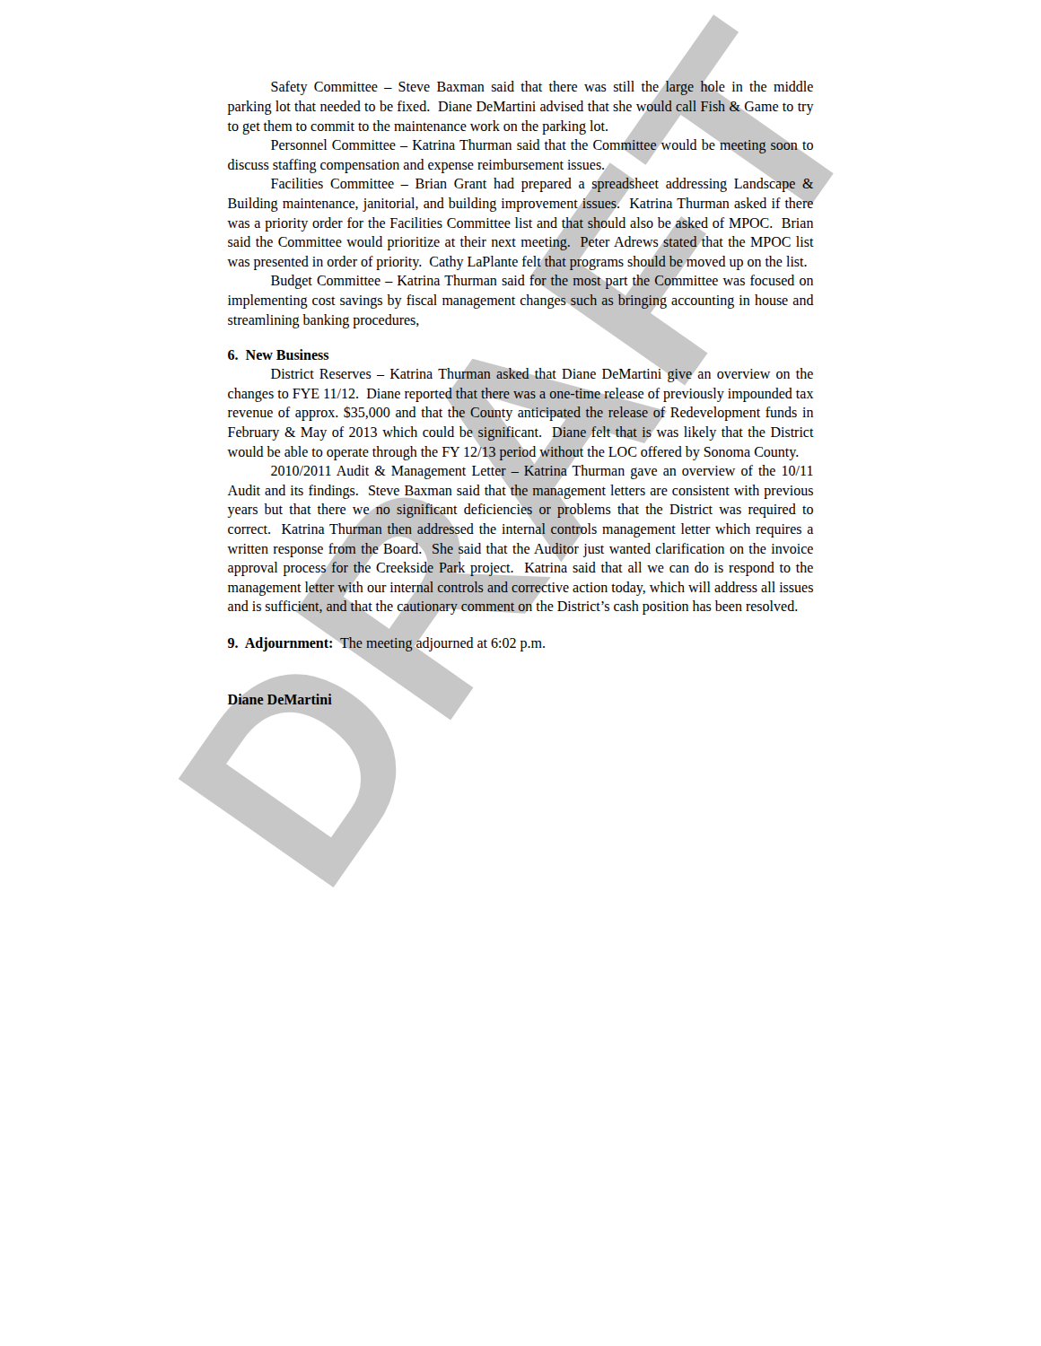DRAFT
Safety Committee – Steve Baxman said that there was still the large hole in the middle parking lot that needed to be fixed. Diane DeMartini advised that she would call Fish & Game to try to get them to commit to the maintenance work on the parking lot.
Personnel Committee – Katrina Thurman said that the Committee would be meeting soon to discuss staffing compensation and expense reimbursement issues.
Facilities Committee – Brian Grant had prepared a spreadsheet addressing Landscape & Building maintenance, janitorial, and building improvement issues. Katrina Thurman asked if there was a priority order for the Facilities Committee list and that should also be asked of MPOC. Brian said the Committee would prioritize at their next meeting. Peter Adrews stated that the MPOC list was presented in order of priority. Cathy LaPlante felt that programs should be moved up on the list.
Budget Committee – Katrina Thurman said for the most part the Committee was focused on implementing cost savings by fiscal management changes such as bringing accounting in house and streamlining banking procedures,
6. New Business
District Reserves – Katrina Thurman asked that Diane DeMartini give an overview on the changes to FYE 11/12. Diane reported that there was a one-time release of previously impounded tax revenue of approx. $35,000 and that the County anticipated the release of Redevelopment funds in February & May of 2013 which could be significant. Diane felt that is was likely that the District would be able to operate through the FY 12/13 period without the LOC offered by Sonoma County.
2010/2011 Audit & Management Letter – Katrina Thurman gave an overview of the 10/11 Audit and its findings. Steve Baxman said that the management letters are consistent with previous years but that there we no significant deficiencies or problems that the District was required to correct. Katrina Thurman then addressed the internal controls management letter which requires a written response from the Board. She said that the Auditor just wanted clarification on the invoice approval process for the Creekside Park project. Katrina said that all we can do is respond to the management letter with our internal controls and corrective action today, which will address all issues and is sufficient, and that the cautionary comment on the District’s cash position has been resolved.
9. Adjournment: The meeting adjourned at 6:02 p.m.
Diane DeMartini